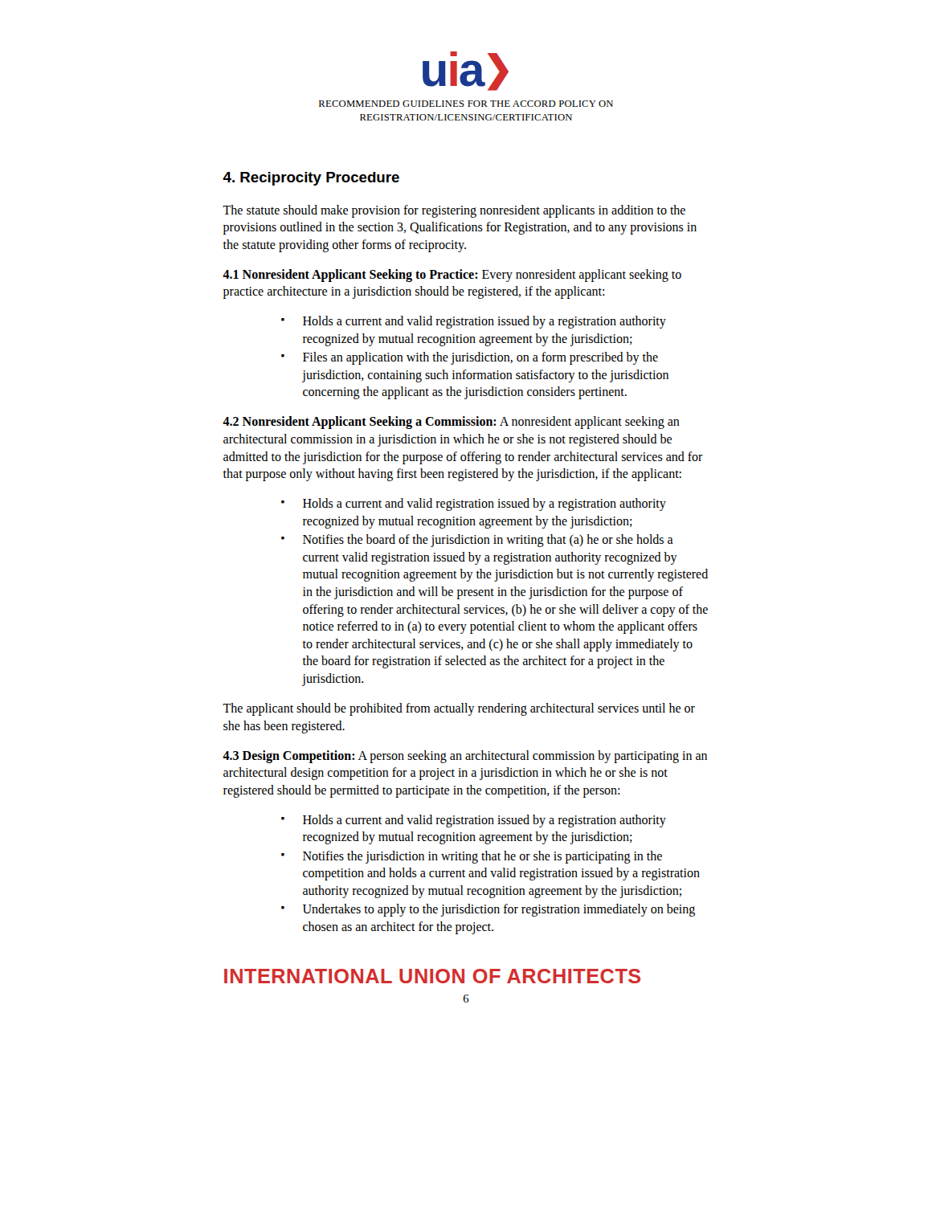uia❯
RECOMMENDED GUIDELINES FOR THE ACCORD POLICY ON REGISTRATION/LICENSING/CERTIFICATION
4. Reciprocity Procedure
The statute should make provision for registering nonresident applicants in addition to the provisions outlined in the section 3, Qualifications for Registration, and to any provisions in the statute providing other forms of reciprocity.
4.1 Nonresident Applicant Seeking to Practice: Every nonresident applicant seeking to practice architecture in a jurisdiction should be registered, if the applicant:
Holds a current and valid registration issued by a registration authority recognized by mutual recognition agreement by the jurisdiction;
Files an application with the jurisdiction, on a form prescribed by the jurisdiction, containing such information satisfactory to the jurisdiction concerning the applicant as the jurisdiction considers pertinent.
4.2 Nonresident Applicant Seeking a Commission: A nonresident applicant seeking an architectural commission in a jurisdiction in which he or she is not registered should be admitted to the jurisdiction for the purpose of offering to render architectural services and for that purpose only without having first been registered by the jurisdiction, if the applicant:
Holds a current and valid registration issued by a registration authority recognized by mutual recognition agreement by the jurisdiction;
Notifies the board of the jurisdiction in writing that (a) he or she holds a current valid registration issued by a registration authority recognized by mutual recognition agreement by the jurisdiction but is not currently registered in the jurisdiction and will be present in the jurisdiction for the purpose of offering to render architectural services, (b) he or she will deliver a copy of the notice referred to in (a) to every potential client to whom the applicant offers to render architectural services, and (c) he or she shall apply immediately to the board for registration if selected as the architect for a project in the jurisdiction.
The applicant should be prohibited from actually rendering architectural services until he or she has been registered.
4.3 Design Competition: A person seeking an architectural commission by participating in an architectural design competition for a project in a jurisdiction in which he or she is not registered should be permitted to participate in the competition, if the person:
Holds a current and valid registration issued by a registration authority recognized by mutual recognition agreement by the jurisdiction;
Notifies the jurisdiction in writing that he or she is participating in the competition and holds a current and valid registration issued by a registration authority recognized by mutual recognition agreement by the jurisdiction;
Undertakes to apply to the jurisdiction for registration immediately on being chosen as an architect for the project.
INTERNATIONAL UNION OF ARCHITECTS
6